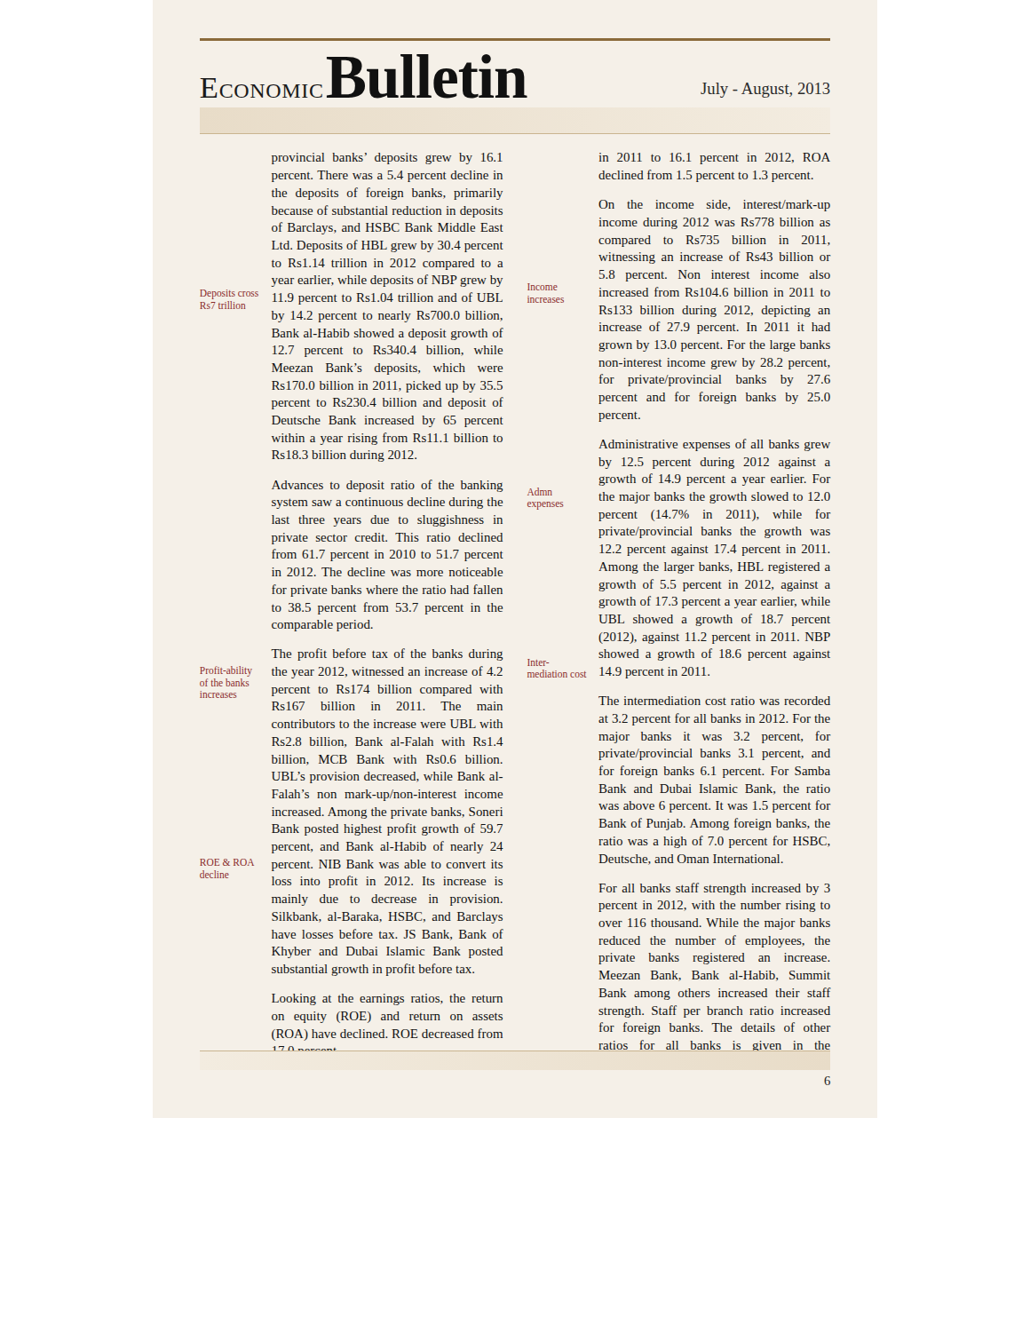Economic Bulletin
July - August, 2013
Deposits cross Rs7 trillion
Profit-ability of the banks increases
ROE & ROA decline
provincial banks’ deposits grew by 16.1 percent. There was a 5.4 percent decline in the deposits of foreign banks, primarily because of substantial reduction in deposits of Barclays, and HSBC Bank Middle East Ltd. Deposits of HBL grew by 30.4 percent to Rs1.14 trillion in 2012 compared to a year earlier, while deposits of NBP grew by 11.9 percent to Rs1.04 trillion and of UBL by 14.2 percent to nearly Rs700.0 billion, Bank al-Habib showed a deposit growth of 12.7 percent to Rs340.4 billion, while Meezan Bank’s deposits, which were Rs170.0 billion in 2011, picked up by 35.5 percent to Rs230.4 billion and deposit of Deutsche Bank increased by 65 percent within a year rising from Rs11.1 billion to Rs18.3 billion during 2012.
Advances to deposit ratio of the banking system saw a continuous decline during the last three years due to sluggishness in private sector credit. This ratio declined from 61.7 percent in 2010 to 51.7 percent in 2012. The decline was more noticeable for private banks where the ratio had fallen to 38.5 percent from 53.7 percent in the comparable period.
The profit before tax of the banks during the year 2012, witnessed an increase of 4.2 percent to Rs174 billion compared with Rs167 billion in 2011. The main contributors to the increase were UBL with Rs2.8 billion, Bank al-Falah with Rs1.4 billion, MCB Bank with Rs0.6 billion. UBL’s provision decreased, while Bank al-Falah’s non mark-up/non-interest income increased. Among the private banks, Soneri Bank posted highest profit growth of 59.7 percent, and Bank al-Habib of nearly 24 percent. NIB Bank was able to convert its loss into profit in 2012. Its increase is mainly due to decrease in provision. Silkbank, al-Baraka, HSBC, and Barclays have losses before tax. JS Bank, Bank of Khyber and Dubai Islamic Bank posted substantial growth in profit before tax.
Looking at the earnings ratios, the return on equity (ROE) and return on assets (ROA) have declined. ROE decreased from 17.0 percent
Income increases
Admn expenses
Inter-mediation cost
in 2011 to 16.1 percent in 2012, ROA declined from 1.5 percent to 1.3 percent.
On the income side, interest/mark-up income during 2012 was Rs778 billion as compared to Rs735 billion in 2011, witnessing an increase of Rs43 billion or 5.8 percent. Non interest income also increased from Rs104.6 billion in 2011 to Rs133 billion during 2012, depicting an increase of 27.9 percent. In 2011 it had grown by 13.0 percent. For the large banks non-interest income grew by 28.2 percent, for private/provincial banks by 27.6 percent and for foreign banks by 25.0 percent.
Administrative expenses of all banks grew by 12.5 percent during 2012 against a growth of 14.9 percent a year earlier. For the major banks the growth slowed to 12.0 percent (14.7% in 2011), while for private/provincial banks the growth was 12.2 percent against 17.4 percent in 2011. Among the larger banks, HBL registered a growth of 5.5 percent in 2012, against a growth of 17.3 percent a year earlier, while UBL showed a growth of 18.7 percent (2012), against 11.2 percent in 2011. NBP showed a growth of 18.6 percent against 14.9 percent in 2011.
The intermediation cost ratio was recorded at 3.2 percent for all banks in 2012. For the major banks it was 3.2 percent, for private/provincial banks 3.1 percent, and for foreign banks 6.1 percent. For Samba Bank and Dubai Islamic Bank, the ratio was above 6 percent. It was 1.5 percent for Bank of Punjab. Among foreign banks, the ratio was a high of 7.0 percent for HSBC, Deutsche, and Oman International.
For all banks staff strength increased by 3 percent in 2012, with the number rising to over 116 thousand. While the major banks reduced the number of employees, the private banks registered an increase. Meezan Bank, Bank al-Habib, Summit Bank among others increased their staff strength. Staff per branch ratio increased for foreign banks. The details of other ratios for all banks is given in the accompanying tables.
6